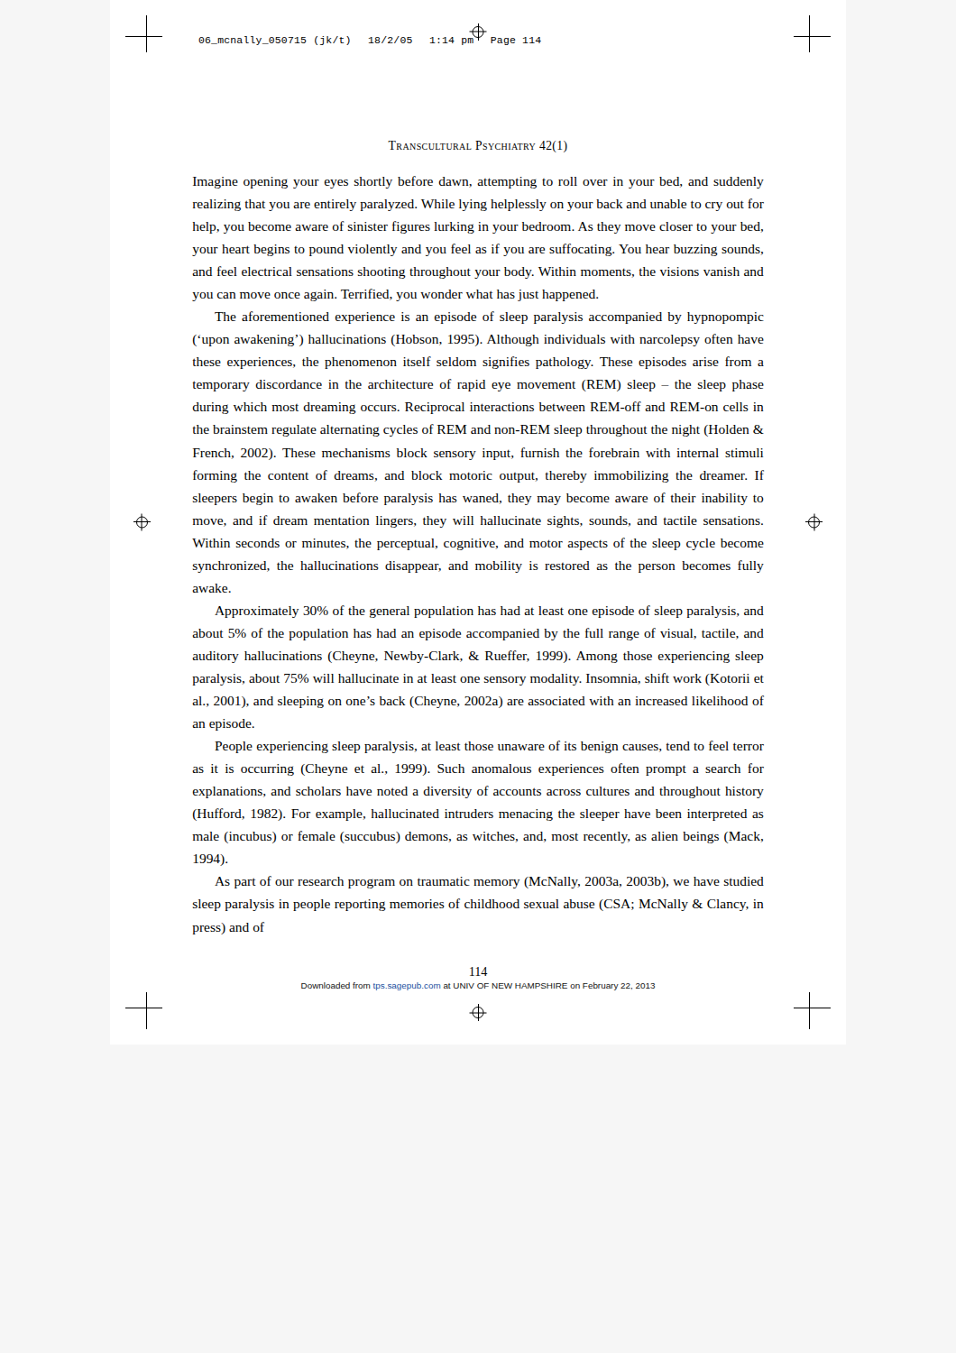06_mcnally_050715 (jk/t) 18/2/05 1:14 pm Page 114
Transcultural Psychiatry 42(1)
Imagine opening your eyes shortly before dawn, attempting to roll over in your bed, and suddenly realizing that you are entirely paralyzed. While lying helplessly on your back and unable to cry out for help, you become aware of sinister figures lurking in your bedroom. As they move closer to your bed, your heart begins to pound violently and you feel as if you are suffocating. You hear buzzing sounds, and feel electrical sensations shooting throughout your body. Within moments, the visions vanish and you can move once again. Terrified, you wonder what has just happened.
The aforementioned experience is an episode of sleep paralysis accompanied by hypnopompic (‘upon awakening’) hallucinations (Hobson, 1995). Although individuals with narcolepsy often have these experiences, the phenomenon itself seldom signifies pathology. These episodes arise from a temporary discordance in the architecture of rapid eye movement (REM) sleep – the sleep phase during which most dreaming occurs. Reciprocal interactions between REM-off and REM-on cells in the brainstem regulate alternating cycles of REM and non-REM sleep throughout the night (Holden & French, 2002). These mechanisms block sensory input, furnish the forebrain with internal stimuli forming the content of dreams, and block motoric output, thereby immobilizing the dreamer. If sleepers begin to awaken before paralysis has waned, they may become aware of their inability to move, and if dream mentation lingers, they will hallucinate sights, sounds, and tactile sensations. Within seconds or minutes, the perceptual, cognitive, and motor aspects of the sleep cycle become synchronized, the hallucinations disappear, and mobility is restored as the person becomes fully awake.
Approximately 30% of the general population has had at least one episode of sleep paralysis, and about 5% of the population has had an episode accompanied by the full range of visual, tactile, and auditory hallucinations (Cheyne, Newby-Clark, & Rueffer, 1999). Among those experiencing sleep paralysis, about 75% will hallucinate in at least one sensory modality. Insomnia, shift work (Kotorii et al., 2001), and sleeping on one’s back (Cheyne, 2002a) are associated with an increased likelihood of an episode.
People experiencing sleep paralysis, at least those unaware of its benign causes, tend to feel terror as it is occurring (Cheyne et al., 1999). Such anomalous experiences often prompt a search for explanations, and scholars have noted a diversity of accounts across cultures and throughout history (Hufford, 1982). For example, hallucinated intruders menacing the sleeper have been interpreted as male (incubus) or female (succubus) demons, as witches, and, most recently, as alien beings (Mack, 1994).
As part of our research program on traumatic memory (McNally, 2003a, 2003b), we have studied sleep paralysis in people reporting memories of childhood sexual abuse (CSA; McNally & Clancy, in press) and of
114
Downloaded from tps.sagepub.com at UNIV OF NEW HAMPSHIRE on February 22, 2013